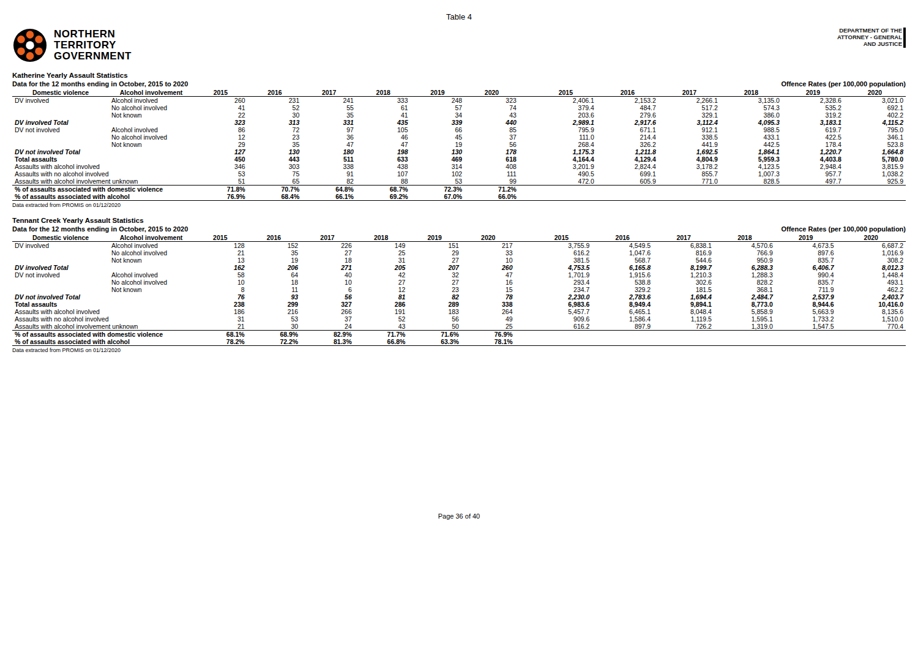Table 4
NORTHERN
TERRITORY
GOVERNMENT
DEPARTMENT OF THE
ATTORNEY - GENERAL
AND JUSTICE
Katherine Yearly Assault Statistics
Data for the 12 months ending in October, 2015 to 2020
Offence Rates (per 100,000 population)
| Domestic violence | Alcohol involvement | 2015 | 2016 | 2017 | 2018 | 2019 | 2020 | | 2015 | 2016 | 2017 | 2018 | 2019 | 2020 |
| --- | --- | --- | --- | --- | --- | --- | --- | --- | --- | --- | --- | --- | --- | --- |
| DV involved | Alcohol involved | 260 | 231 | 241 | 333 | 248 | 323 | | 2,406.1 | 2,153.2 | 2,266.1 | 3,135.0 | 2,328.6 | 3,021.0 |
| | No alcohol involved | 41 | 52 | 55 | 61 | 57 | 74 | | 379.4 | 484.7 | 517.2 | 574.3 | 535.2 | 692.1 |
| | Not known | 22 | 30 | 35 | 41 | 34 | 43 | | 203.6 | 279.6 | 329.1 | 386.0 | 319.2 | 402.2 |
| DV involved Total | 323 | 313 | 331 | 435 | 339 | 440 | | 2,989.1 | 2,917.6 | 3,112.4 | 4,095.3 | 3,183.1 | 4,115.2 |
| DV not involved | Alcohol involved | 86 | 72 | 97 | 105 | 66 | 85 | | 795.9 | 671.1 | 912.1 | 988.5 | 619.7 | 795.0 |
| | No alcohol involved | 12 | 23 | 36 | 46 | 45 | 37 | | 111.0 | 214.4 | 338.5 | 433.1 | 422.5 | 346.1 |
| | Not known | 29 | 35 | 47 | 47 | 19 | 56 | | 268.4 | 326.2 | 441.9 | 442.5 | 178.4 | 523.8 |
| DV not involved Total | 127 | 130 | 180 | 198 | 130 | 178 | | 1,175.3 | 1,211.8 | 1,692.5 | 1,864.1 | 1,220.7 | 1,664.8 |
| Total assaults | 450 | 443 | 511 | 633 | 469 | 618 | | 4,164.4 | 4,129.4 | 4,804.9 | 5,959.3 | 4,403.8 | 5,780.0 |
| Assaults with alcohol involved | 346 | 303 | 338 | 438 | 314 | 408 | | 3,201.9 | 2,824.4 | 3,178.2 | 4,123.5 | 2,948.4 | 3,815.9 |
| Assaults with no alcohol involved | 53 | 75 | 91 | 107 | 102 | 111 | | 490.5 | 699.1 | 855.7 | 1,007.3 | 957.7 | 1,038.2 |
| Assaults with alcohol involvement unknown | 51 | 65 | 82 | 88 | 53 | 99 | | 472.0 | 605.9 | 771.0 | 828.5 | 497.7 | 925.9 |
| % of assaults associated with domestic violence | 71.8% | 70.7% | 64.8% | 68.7% | 72.3% | 71.2% | |
| % of assaults associated with alcohol | 76.9% | 68.4% | 66.1% | 69.2% | 67.0% | 66.0% | |
Data extracted from PROMIS on 01/12/2020
Tennant Creek Yearly Assault Statistics
Data for the 12 months ending in October, 2015 to 2020
Offence Rates (per 100,000 population)
| Domestic violence | Alcohol involvement | 2015 | 2016 | 2017 | 2018 | 2019 | 2020 | | 2015 | 2016 | 2017 | 2018 | 2019 | 2020 |
| --- | --- | --- | --- | --- | --- | --- | --- | --- | --- | --- | --- | --- | --- | --- |
| DV involved | Alcohol involved | 128 | 152 | 226 | 149 | 151 | 217 | | 3,755.9 | 4,549.5 | 6,838.1 | 4,570.6 | 4,673.5 | 6,687.2 |
| | No alcohol involved | 21 | 35 | 27 | 25 | 29 | 33 | | 616.2 | 1,047.6 | 816.9 | 766.9 | 897.6 | 1,016.9 |
| | Not known | 13 | 19 | 18 | 31 | 27 | 10 | | 381.5 | 568.7 | 544.6 | 950.9 | 835.7 | 308.2 |
| DV involved Total | 162 | 206 | 271 | 205 | 207 | 260 | | 4,753.5 | 6,165.8 | 8,199.7 | 6,288.3 | 6,406.7 | 8,012.3 |
| DV not involved | Alcohol involved | 58 | 64 | 40 | 42 | 32 | 47 | | 1,701.9 | 1,915.6 | 1,210.3 | 1,288.3 | 990.4 | 1,448.4 |
| | No alcohol involved | 10 | 18 | 10 | 27 | 27 | 16 | | 293.4 | 538.8 | 302.6 | 828.2 | 835.7 | 493.1 |
| | Not known | 8 | 11 | 6 | 12 | 23 | 15 | | 234.7 | 329.2 | 181.5 | 368.1 | 711.9 | 462.2 |
| DV not involved Total | 76 | 93 | 56 | 81 | 82 | 78 | | 2,230.0 | 2,783.6 | 1,694.4 | 2,484.7 | 2,537.9 | 2,403.7 |
| Total assaults | 238 | 299 | 327 | 286 | 289 | 338 | | 6,983.6 | 8,949.4 | 9,894.1 | 8,773.0 | 8,944.6 | 10,416.0 |
| Assaults with alcohol involved | 186 | 216 | 266 | 191 | 183 | 264 | | 5,457.7 | 6,465.1 | 8,048.4 | 5,858.9 | 5,663.9 | 8,135.6 |
| Assaults with no alcohol involved | 31 | 53 | 37 | 52 | 56 | 49 | | 909.6 | 1,586.4 | 1,119.5 | 1,595.1 | 1,733.2 | 1,510.0 |
| Assaults with alcohol involvement unknown | 21 | 30 | 24 | 43 | 50 | 25 | | 616.2 | 897.9 | 726.2 | 1,319.0 | 1,547.5 | 770.4 |
| % of assaults associated with domestic violence | 68.1% | 68.9% | 82.9% | 71.7% | 71.6% | 76.9% | |
| % of assaults associated with alcohol | 78.2% | 72.2% | 81.3% | 66.8% | 63.3% | 78.1% | |
Data extracted from PROMIS on 01/12/2020
Page 36 of 40